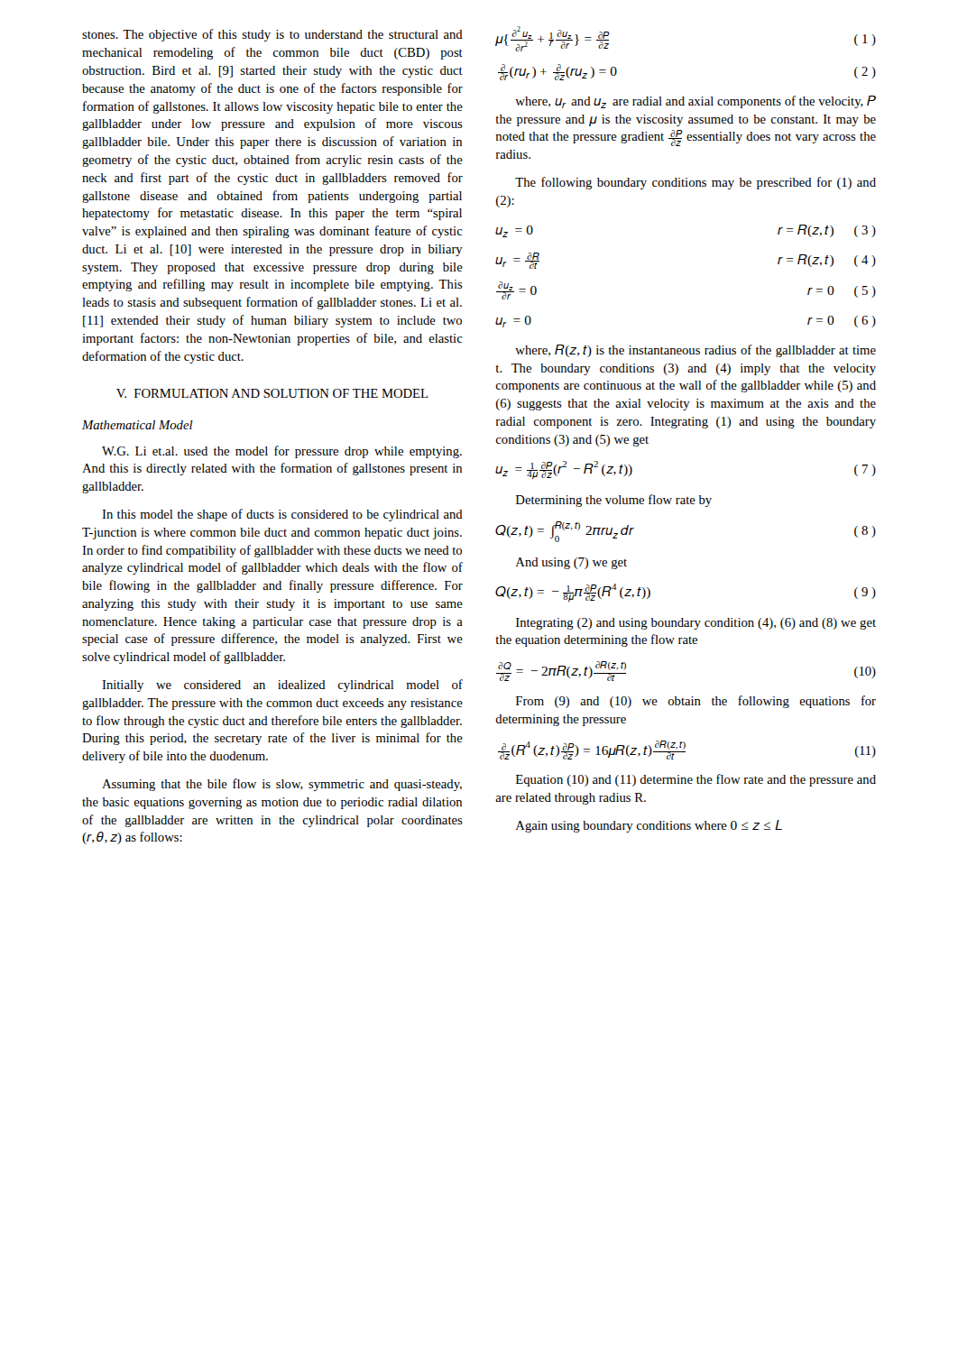stones. The objective of this study is to understand the structural and mechanical remodeling of the common bile duct (CBD) post obstruction. Bird et al. [9] started their study with the cystic duct because the anatomy of the duct is one of the factors responsible for formation of gallstones. It allows low viscosity hepatic bile to enter the gallbladder under low pressure and expulsion of more viscous gallbladder bile. Under this paper there is discussion of variation in geometry of the cystic duct, obtained from acrylic resin casts of the neck and first part of the cystic duct in gallbladders removed for gallstone disease and obtained from patients undergoing partial hepatectomy for metastatic disease. In this paper the term “spiral valve” is explained and then spiraling was dominant feature of cystic duct. Li et al. [10] were interested in the pressure drop in biliary system. They proposed that excessive pressure drop during bile emptying and refilling may result in incomplete bile emptying. This leads to stasis and subsequent formation of gallbladder stones. Li et al. [11] extended their study of human biliary system to include two important factors: the non-Newtonian properties of bile, and elastic deformation of the cystic duct.
V. Formulation and Solution of the Model
Mathematical Model
W.G. Li et.al. used the model for pressure drop while emptying. And this is directly related with the formation of gallstones present in gallbladder.
In this model the shape of ducts is considered to be cylindrical and T-junction is where common bile duct and common hepatic duct joins. In order to find compatibility of gallbladder with these ducts we need to analyze cylindrical model of gallbladder which deals with the flow of bile flowing in the gallbladder and finally pressure difference. For analyzing this study with their study it is important to use same nomenclature. Hence taking a particular case that pressure drop is a special case of pressure difference, the model is analyzed. First we solve cylindrical model of gallbladder.
Initially we considered an idealized cylindrical model of gallbladder. The pressure with the common duct exceeds any resistance to flow through the cystic duct and therefore bile enters the gallbladder. During this period, the secretary rate of the liver is minimal for the delivery of bile into the duodenum.
Assuming that the bile flow is slow, symmetric and quasi-steady, the basic equations governing as motion due to periodic radial dilation of the gallbladder are written in the cylindrical polar coordinates (r,θ,z) as follows:
μ { ∂2uz∂r2 + 1r ∂uz∂r } = ∂P∂z ( 1 )
∂∂r (rur) + ∂∂z (ruz) = 0 ( 2 )
where, ur and uz are radial and axial components of the velocity, P the pressure and μ is the viscosity assumed to be constant. It may be noted that the pressure gradient ∂P∂z essentially does not vary across the radius.
The following boundary conditions may be prescribed for (1) and (2):
uz=0 r=R(z,t) ( 3 )
ur=∂R∂t r=R(z,t) ( 4 )
∂uz∂r=0 r=0 ( 5 )
ur=0 r=0 ( 6 )
where, R(z,t) is the instantaneous radius of the gallbladder at time t. The boundary conditions (3) and (4) imply that the velocity components are continuous at the wall of the gallbladder while (5) and (6) suggests that the axial velocity is maximum at the axis and the radial component is zero. Integrating (1) and using the boundary conditions (3) and (5) we get
uz = 14μ ∂P∂z (r2−R2(z,t)) ( 7 )
Determining the volume flow rate by
Q(z,t)= ∫ 0 R(z,t) 2πruzdr ( 8 )
And using (7) we get
Q(z,t)= − 18μ π ∂P∂z (R4(z,t)) ( 9 )
Integrating (2) and using boundary condition (4), (6) and (8) we get the equation determining the flow rate
∂Q∂z = −2πR(z,t) ∂R(z,t)∂t (10)
From (9) and (10) we obtain the following equations for determining the pressure
∂∂z (R4(z,t) ∂P∂z) = 16μR(z,t) ∂R(z,t)∂t (11)
Equation (10) and (11) determine the flow rate and the pressure and are related through radius R.
Again using boundary conditions where 0≤z≤L